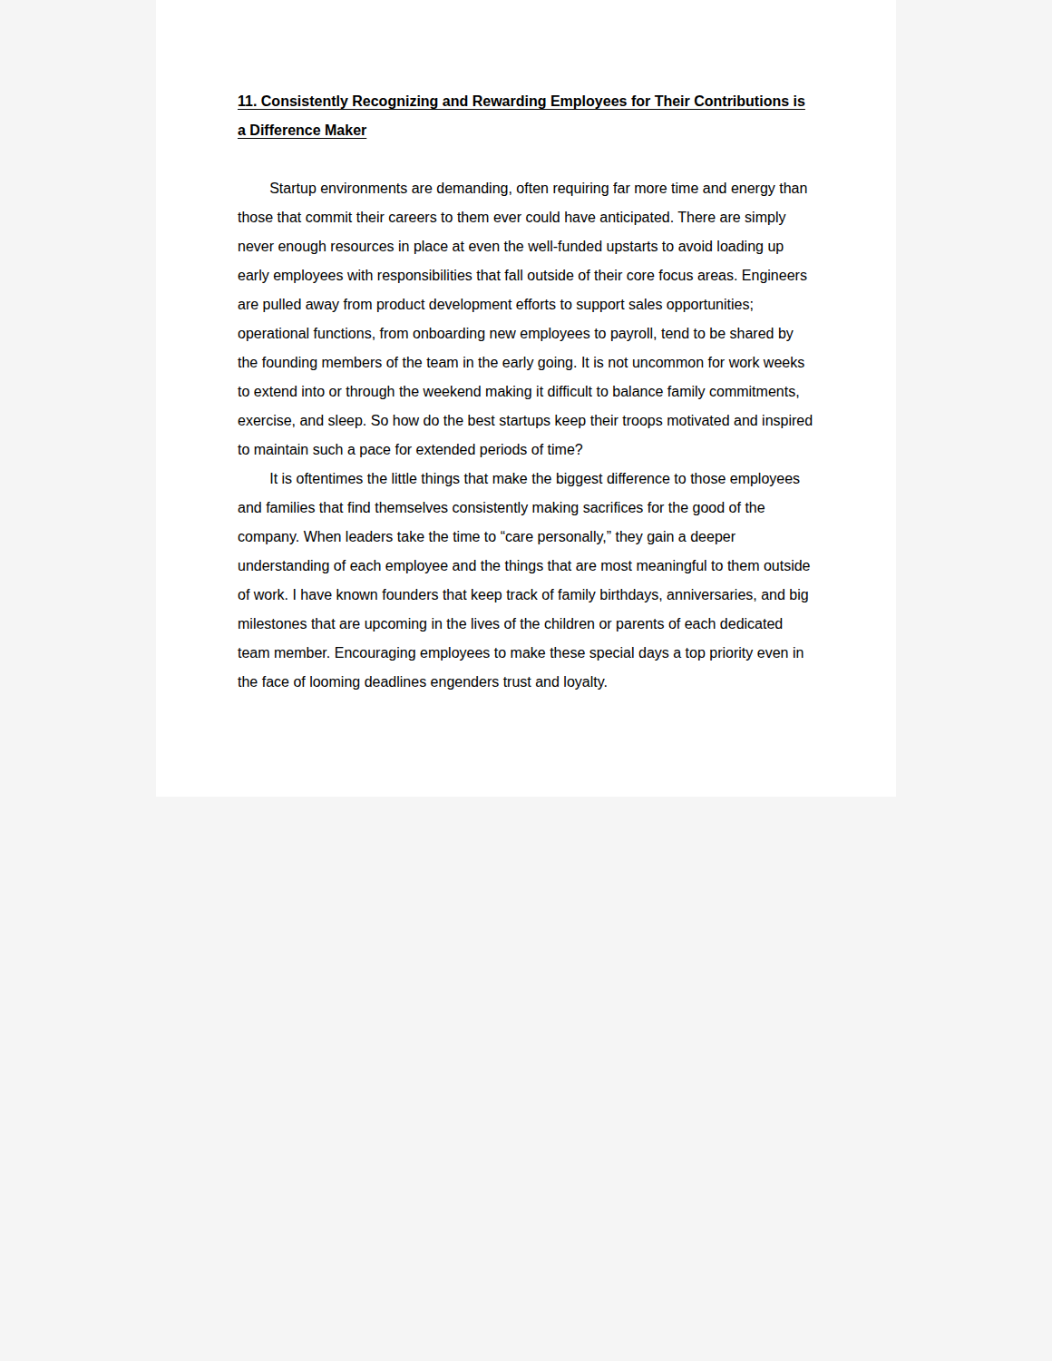11. Consistently Recognizing and Rewarding Employees for Their Contributions is a Difference Maker
Startup environments are demanding, often requiring far more time and energy than those that commit their careers to them ever could have anticipated. There are simply never enough resources in place at even the well-funded upstarts to avoid loading up early employees with responsibilities that fall outside of their core focus areas. Engineers are pulled away from product development efforts to support sales opportunities; operational functions, from onboarding new employees to payroll, tend to be shared by the founding members of the team in the early going. It is not uncommon for work weeks to extend into or through the weekend making it difficult to balance family commitments, exercise, and sleep. So how do the best startups keep their troops motivated and inspired to maintain such a pace for extended periods of time?
It is oftentimes the little things that make the biggest difference to those employees and families that find themselves consistently making sacrifices for the good of the company. When leaders take the time to “care personally,” they gain a deeper understanding of each employee and the things that are most meaningful to them outside of work. I have known founders that keep track of family birthdays, anniversaries, and big milestones that are upcoming in the lives of the children or parents of each dedicated team member. Encouraging employees to make these special days a top priority even in the face of looming deadlines engenders trust and loyalty.